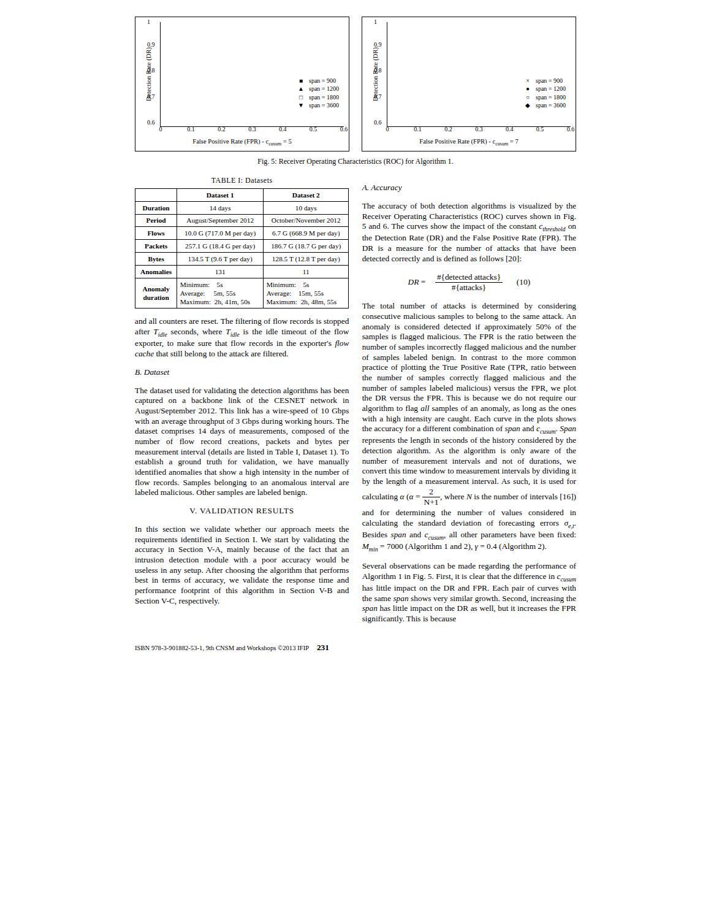Detection Rate (DR) 1 0.9 0.8 0.7 0.6 0 0.1 0.2 0.3 0.4 0.5 0.6
■span = 900
▲span = 1200
□span = 1800
▼span = 3600
False Positive Rate (FPR) - ccusum = 5
Detection Rate (DR) 1 0.9 0.8 0.7 0.6 0 0.1 0.2 0.3 0.4 0.5 0.6
×span = 900
●span = 1200
○span = 1800
◆span = 3600
False Positive Rate (FPR) - ccusum = 7
Fig. 5: Receiver Operating Characteristics (ROC) for Algorithm 1.
TABLE I: Datasets
| | Dataset 1 | Dataset 2 |
| --- | --- | --- |
| Duration | 14 days | 10 days |
| Period | August/September 2012 | October/November 2012 |
| Flows | 10.0 G (717.0 M per day) | 6.7 G (668.9 M per day) |
| Packets | 257.1 G (18.4 G per day) | 186.7 G (18.7 G per day) |
| Bytes | 134.5 T (9.6 T per day) | 128.5 T (12.8 T per day) |
| Anomalies | 131 | 11 |
| Anomaly duration | Minimum: 5s Average: 5m, 55s Maximum: 2h, 41m, 50s | Minimum: 5s Average: 15m, 55s Maximum: 2h, 48m, 55s |
and all counters are reset. The filtering of flow records is stopped after Tidle seconds, where Tidle is the idle timeout of the flow exporter, to make sure that flow records in the exporter's flow cache that still belong to the attack are filtered.
B. Dataset
The dataset used for validating the detection algorithms has been captured on a backbone link of the CESNET network in August/September 2012. This link has a wire-speed of 10 Gbps with an average throughput of 3 Gbps during working hours. The dataset comprises 14 days of measurements, composed of the number of flow record creations, packets and bytes per measurement interval (details are listed in Table I, Dataset 1). To establish a ground truth for validation, we have manually identified anomalies that show a high intensity in the number of flow records. Samples belonging to an anomalous interval are labeled malicious. Other samples are labeled benign.
V. VALIDATION RESULTS
In this section we validate whether our approach meets the requirements identified in Section I. We start by validating the accuracy in Section V-A, mainly because of the fact that an intrusion detection module with a poor accuracy would be useless in any setup. After choosing the algorithm that performs best in terms of accuracy, we validate the response time and performance footprint of this algorithm in Section V-B and Section V-C, respectively.
A. Accuracy
The accuracy of both detection algorithms is visualized by the Receiver Operating Characteristics (ROC) curves shown in Fig. 5 and 6. The curves show the impact of the constant cthreshold on the Detection Rate (DR) and the False Positive Rate (FPR). The DR is a measure for the number of attacks that have been detected correctly and is defined as follows [20]:
DR = #{detected attacks} #{attacks} (10)
The total number of attacks is determined by considering consecutive malicious samples to belong to the same attack. An anomaly is considered detected if approximately 50% of the samples is flagged malicious. The FPR is the ratio between the number of samples incorrectly flagged malicious and the number of samples labeled benign. In contrast to the more common practice of plotting the True Positive Rate (TPR, ratio between the number of samples correctly flagged malicious and the number of samples labeled malicious) versus the FPR, we plot the DR versus the FPR. This is because we do not require our algorithm to flag all samples of an anomaly, as long as the ones with a high intensity are caught. Each curve in the plots shows the accuracy for a different combination of span and ccusum. Span represents the length in seconds of the history considered by the detection algorithm. As the algorithm is only aware of the number of measurement intervals and not of durations, we convert this time window to measurement intervals by dividing it by the length of a measurement interval. As such, it is used for calculating α (α = 2 N+1, where N is the number of intervals [16]) and for determining the number of values considered in calculating the standard deviation of forecasting errors σe,t. Besides span and ccusum, all other parameters have been fixed: Mmin = 7000 (Algorithm 1 and 2), γ = 0.4 (Algorithm 2).
Several observations can be made regarding the performance of Algorithm 1 in Fig. 5. First, it is clear that the difference in ccusum has little impact on the DR and FPR. Each pair of curves with the same span shows very similar growth. Second, increasing the span has little impact on the DR as well, but it increases the FPR significantly. This is because
ISBN 978-3-901882-53-1, 9th CNSM and Workshops ©2013 IFIP 231